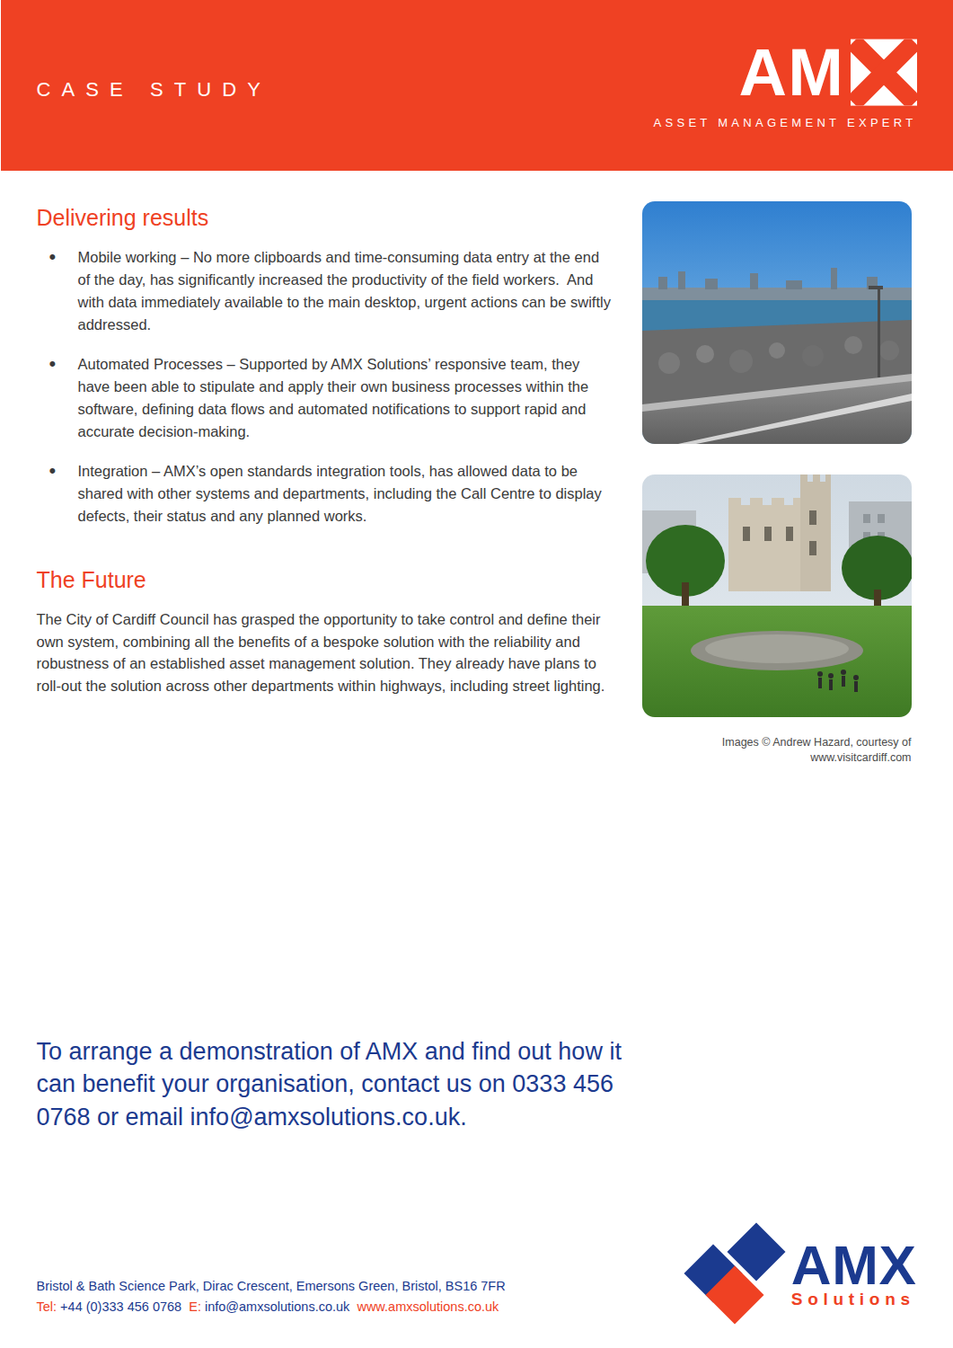Case Study
AM
Asset Management Expert
Delivering results
Mobile working – No more clipboards and time-consuming data entry at the end of the day, has significantly increased the productivity of the field workers. And with data immediately available to the main desktop, urgent actions can be swiftly addressed.
Automated Processes – Supported by AMX Solutions’ responsive team, they have been able to stipulate and apply their own business processes within the software, defining data flows and automated notifications to support rapid and accurate decision-making.
Integration – AMX’s open standards integration tools, has allowed data to be shared with other systems and departments, including the Call Centre to display defects, their status and any planned works.
The Future
The City of Cardiff Council has grasped the opportunity to take control and define their own system, combining all the benefits of a bespoke solution with the reliability and robustness of an established asset management solution. They already have plans to roll-out the solution across other departments within highways, including street lighting.
Images © Andrew Hazard, courtesy of
www.visitcardiff.com
To arrange a demonstration of AMX and find out how it can benefit your organisation, contact us on 0333 456 0768 or email info@amxsolutions.co.uk.
Bristol & Bath Science Park, Dirac Crescent, Emersons Green, Bristol, BS16 7FR
Tel: +44 (0)333 456 0768 E: info@amxsolutions.co.uk www.amxsolutions.co.uk
AMX
Solutions